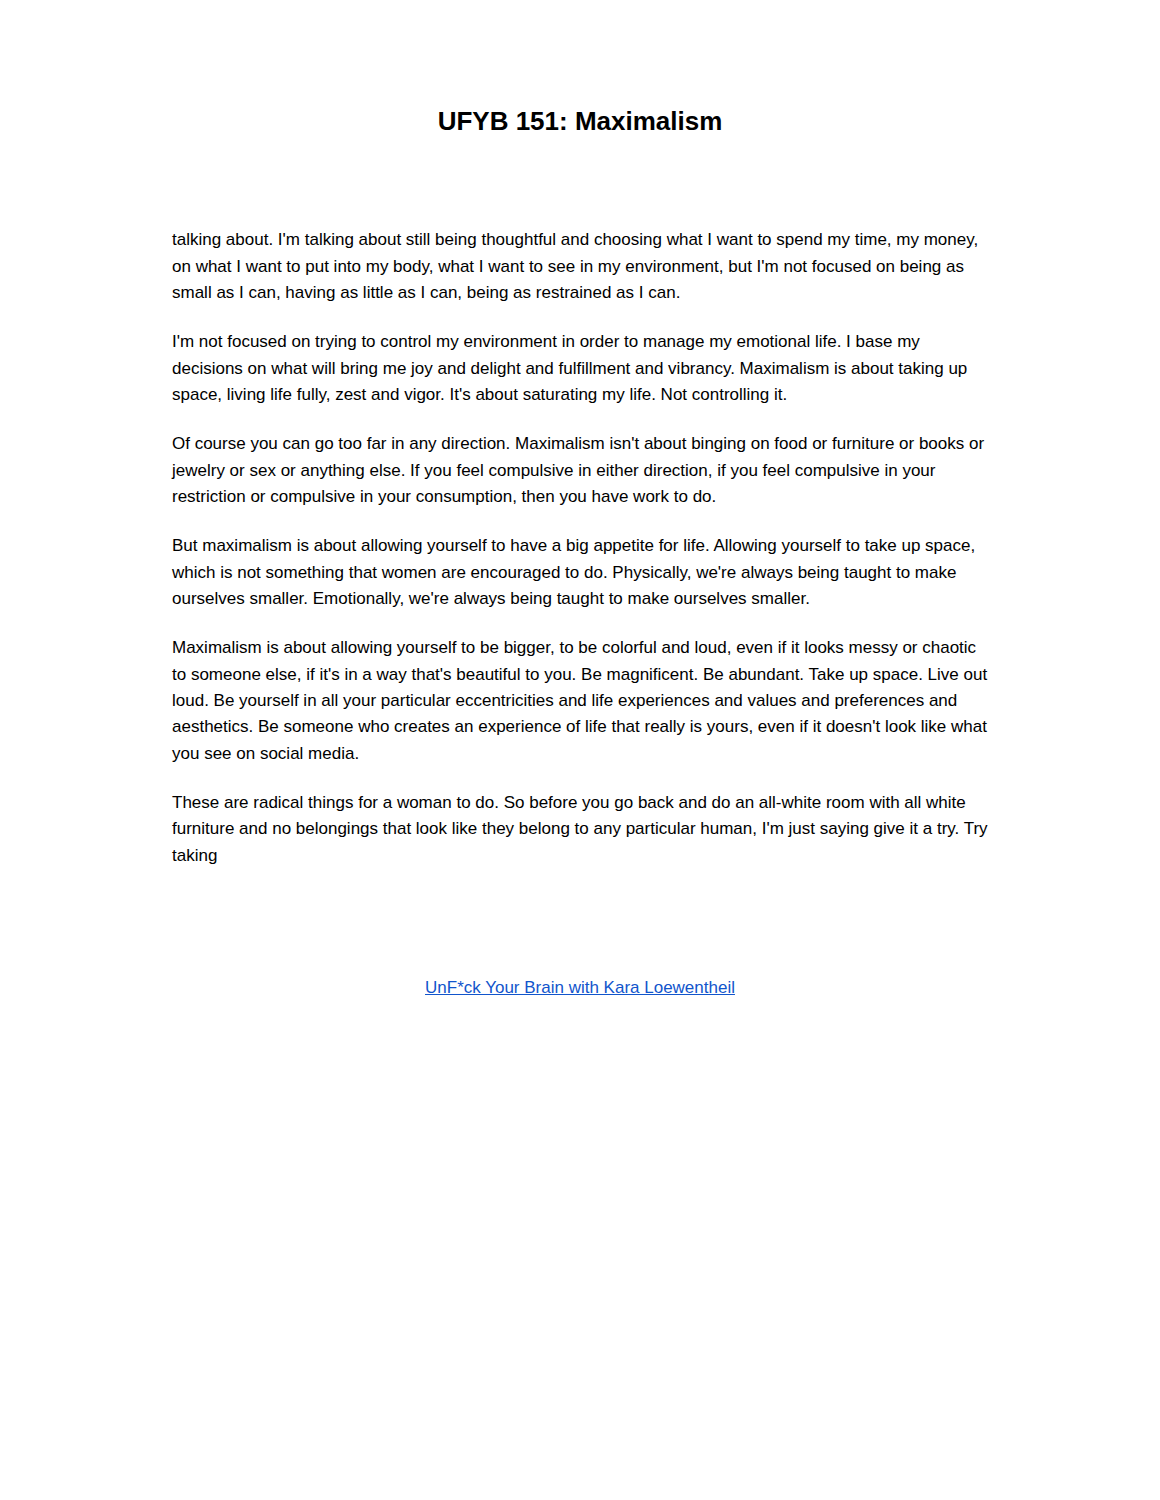UFYB 151: Maximalism
talking about. I'm talking about still being thoughtful and choosing what I want to spend my time, my money, on what I want to put into my body, what I want to see in my environment, but I'm not focused on being as small as I can, having as little as I can, being as restrained as I can.
I'm not focused on trying to control my environment in order to manage my emotional life. I base my decisions on what will bring me joy and delight and fulfillment and vibrancy. Maximalism is about taking up space, living life fully, zest and vigor. It's about saturating my life. Not controlling it.
Of course you can go too far in any direction. Maximalism isn't about binging on food or furniture or books or jewelry or sex or anything else. If you feel compulsive in either direction, if you feel compulsive in your restriction or compulsive in your consumption, then you have work to do.
But maximalism is about allowing yourself to have a big appetite for life. Allowing yourself to take up space, which is not something that women are encouraged to do. Physically, we're always being taught to make ourselves smaller. Emotionally, we're always being taught to make ourselves smaller.
Maximalism is about allowing yourself to be bigger, to be colorful and loud, even if it looks messy or chaotic to someone else, if it's in a way that's beautiful to you. Be magnificent. Be abundant. Take up space. Live out loud. Be yourself in all your particular eccentricities and life experiences and values and preferences and aesthetics. Be someone who creates an experience of life that really is yours, even if it doesn't look like what you see on social media.
These are radical things for a woman to do. So before you go back and do an all-white room with all white furniture and no belongings that look like they belong to any particular human, I'm just saying give it a try. Try taking
UnF*ck Your Brain with Kara Loewentheil